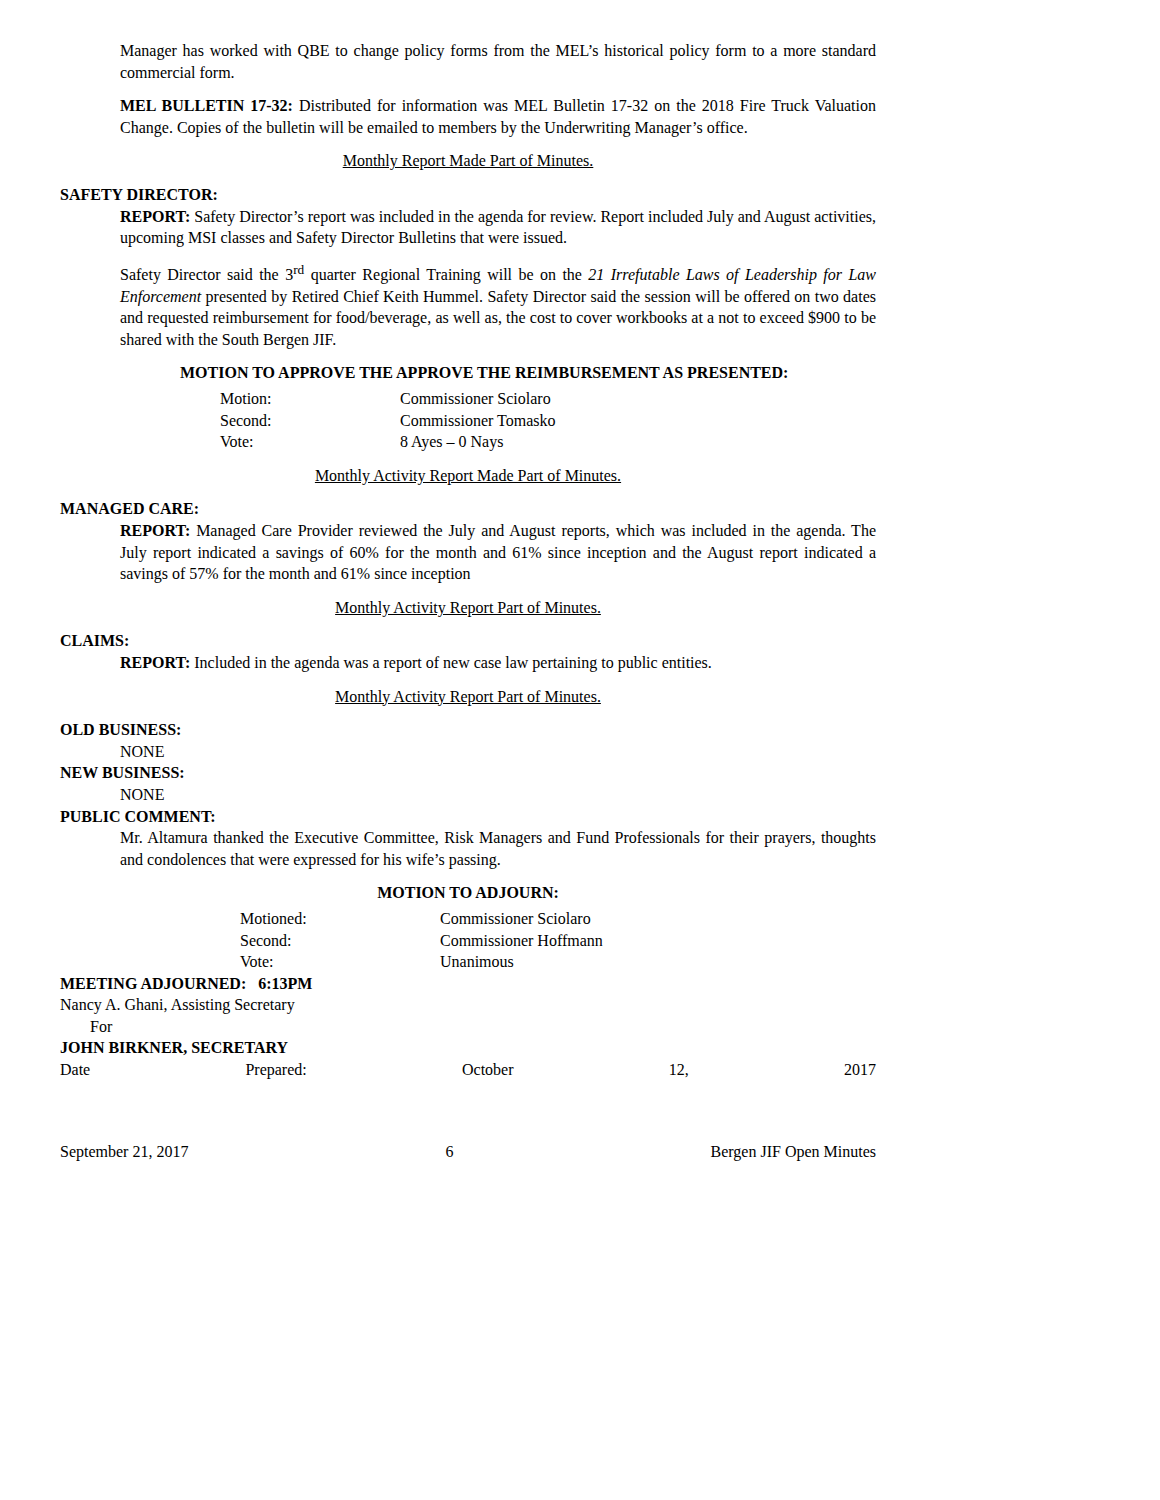Manager has worked with QBE to change policy forms from the MEL’s historical policy form to a more standard commercial form.
MEL BULLETIN 17-32: Distributed for information was MEL Bulletin 17-32 on the 2018 Fire Truck Valuation Change. Copies of the bulletin will be emailed to members by the Underwriting Manager’s office.
Monthly Report Made Part of Minutes.
SAFETY DIRECTOR:
REPORT: Safety Director’s report was included in the agenda for review. Report included July and August activities, upcoming MSI classes and Safety Director Bulletins that were issued.
Safety Director said the 3rd quarter Regional Training will be on the 21 Irrefutable Laws of Leadership for Law Enforcement presented by Retired Chief Keith Hummel. Safety Director said the session will be offered on two dates and requested reimbursement for food/beverage, as well as, the cost to cover workbooks at a not to exceed $900 to be shared with the South Bergen JIF.
MOTION TO APPROVE THE APPROVE THE REIMBURSEMENT AS PRESENTED:
| Motion: | Commissioner Sciolaro |
| Second: | Commissioner Tomasko |
| Vote: | 8 Ayes – 0 Nays |
Monthly Activity Report Made Part of Minutes.
MANAGED CARE:
REPORT: Managed Care Provider reviewed the July and August reports, which was included in the agenda. The July report indicated a savings of 60% for the month and 61% since inception and the August report indicated a savings of 57% for the month and 61% since inception
Monthly Activity Report Part of Minutes.
CLAIMS:
REPORT: Included in the agenda was a report of new case law pertaining to public entities.
Monthly Activity Report Part of Minutes.
OLD BUSINESS:
NONE
NEW BUSINESS:
NONE
PUBLIC COMMENT:
Mr. Altamura thanked the Executive Committee, Risk Managers and Fund Professionals for their prayers, thoughts and condolences that were expressed for his wife’s passing.
MOTION TO ADJOURN:
| Motioned: | Commissioner Sciolaro |
| Second: | Commissioner Hoffmann |
| Vote: | Unanimous |
MEETING ADJOURNED: 6:13PM
Nancy A. Ghani, Assisting Secretary
For
JOHN BIRKNER, SECRETARY
Date Prepared: October 12, 2017
September 21, 2017
6
Bergen JIF Open Minutes